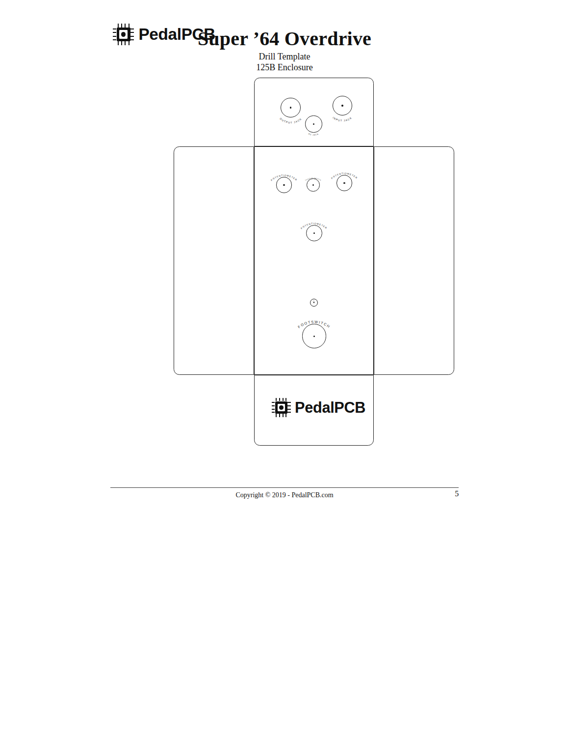PedalPCB
Super ’64 Overdrive
Drill Template
125B Enclosure
OUTPUT JACK
INPUT JACK
DC JACK
POTENTIOMETER
TOGGLE SWITCH
POTENTIOMETER
POTENTIOMETER
LED
FOOTSWITCH
PedalPCB
Copyright © 2019 - PedalPCB.com 5